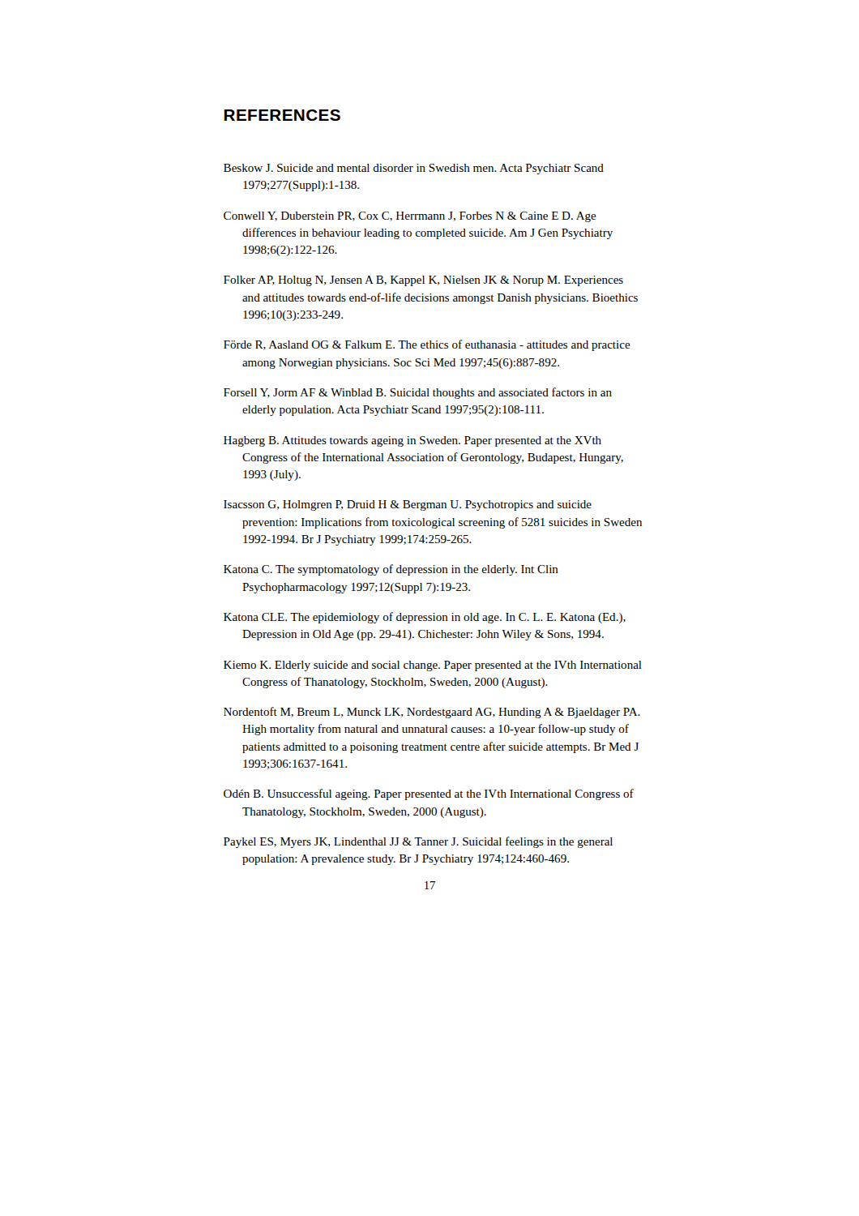REFERENCES
Beskow J. Suicide and mental disorder in Swedish men. Acta Psychiatr Scand 1979;277(Suppl):1-138.
Conwell Y, Duberstein PR, Cox C, Herrmann J, Forbes N & Caine E D. Age differences in behaviour leading to completed suicide. Am J Gen Psychiatry 1998;6(2):122-126.
Folker AP, Holtug N, Jensen A B, Kappel K, Nielsen JK & Norup M. Experiences and attitudes towards end-of-life decisions amongst Danish physicians. Bioethics 1996;10(3):233-249.
Förde R, Aasland OG & Falkum E. The ethics of euthanasia - attitudes and practice among Norwegian physicians. Soc Sci Med 1997;45(6):887-892.
Forsell Y, Jorm AF & Winblad B. Suicidal thoughts and associated factors in an elderly population. Acta Psychiatr Scand 1997;95(2):108-111.
Hagberg B. Attitudes towards ageing in Sweden. Paper presented at the XVth Congress of the International Association of Gerontology, Budapest, Hungary, 1993 (July).
Isacsson G, Holmgren P, Druid H & Bergman U. Psychotropics and suicide prevention: Implications from toxicological screening of 5281 suicides in Sweden 1992-1994. Br J Psychiatry 1999;174:259-265.
Katona C. The symptomatology of depression in the elderly. Int Clin Psychopharmacology 1997;12(Suppl 7):19-23.
Katona CLE. The epidemiology of depression in old age. In C. L. E. Katona (Ed.), Depression in Old Age (pp. 29-41). Chichester: John Wiley & Sons, 1994.
Kiemo K. Elderly suicide and social change. Paper presented at the IVth International Congress of Thanatology, Stockholm, Sweden, 2000 (August).
Nordentoft M, Breum L, Munck LK, Nordestgaard AG, Hunding A & Bjaeldager PA. High mortality from natural and unnatural causes: a 10-year follow-up study of patients admitted to a poisoning treatment centre after suicide attempts. Br Med J 1993;306:1637-1641.
Odén B. Unsuccessful ageing. Paper presented at the IVth International Congress of Thanatology, Stockholm, Sweden, 2000 (August).
Paykel ES, Myers JK, Lindenthal JJ & Tanner J. Suicidal feelings in the general population: A prevalence study. Br J Psychiatry 1974;124:460-469.
17